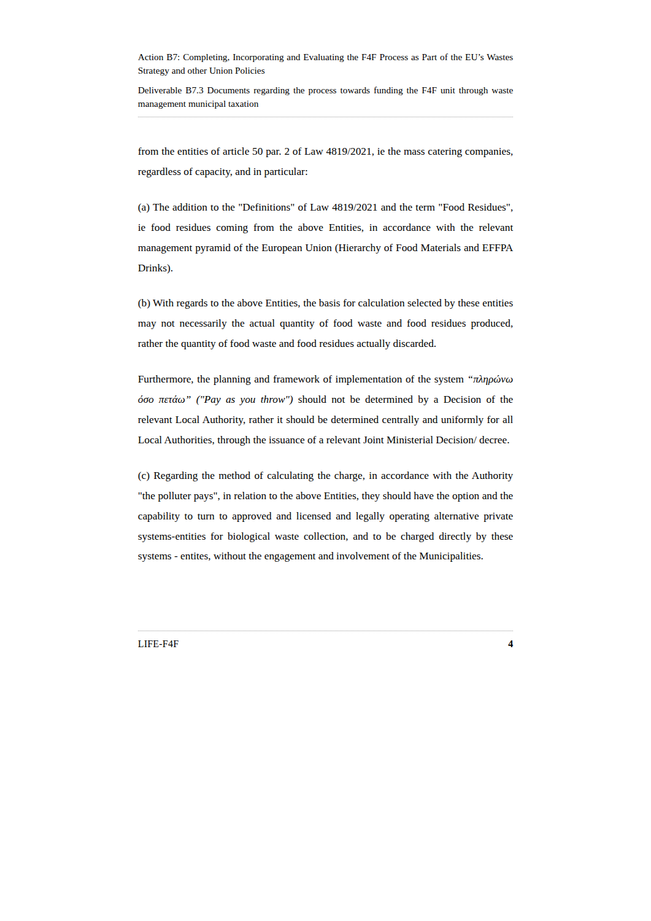Action B7: Completing, Incorporating and Evaluating the F4F Process as Part of the EU’s Wastes Strategy and other Union Policies
Deliverable B7.3 Documents regarding the process towards funding the F4F unit through waste management municipal taxation
from the entities of article 50 par. 2 of Law 4819/2021, ie the mass catering companies, regardless of capacity, and in particular:
(a) The addition to the "Definitions" of Law 4819/2021 and the term "Food Residues", ie food residues coming from the above Entities, in accordance with the relevant management pyramid of the European Union (Hierarchy of Food Materials and EFFPA Drinks).
(b) With regards to the above Entities, the basis for calculation selected by these entities may not necessarily the actual quantity of food waste and food residues produced, rather the quantity of food waste and food residues actually discarded.
Furthermore, the planning and framework of implementation of the system “πληρώνω όσο πετάω” ("Pay as you throw") should not be determined by a Decision of the relevant Local Authority, rather it should be determined centrally and uniformly for all Local Authorities, through the issuance of a relevant Joint Ministerial Decision/ decree.
(c) Regarding the method of calculating the charge, in accordance with the Authority "the polluter pays", in relation to the above Entities, they should have the option and the capability to turn to approved and licensed and legally operating alternative private systems-entities for biological waste collection, and to be charged directly by these systems - entites, without the engagement and involvement of the Municipalities.
LIFE-F4F 4